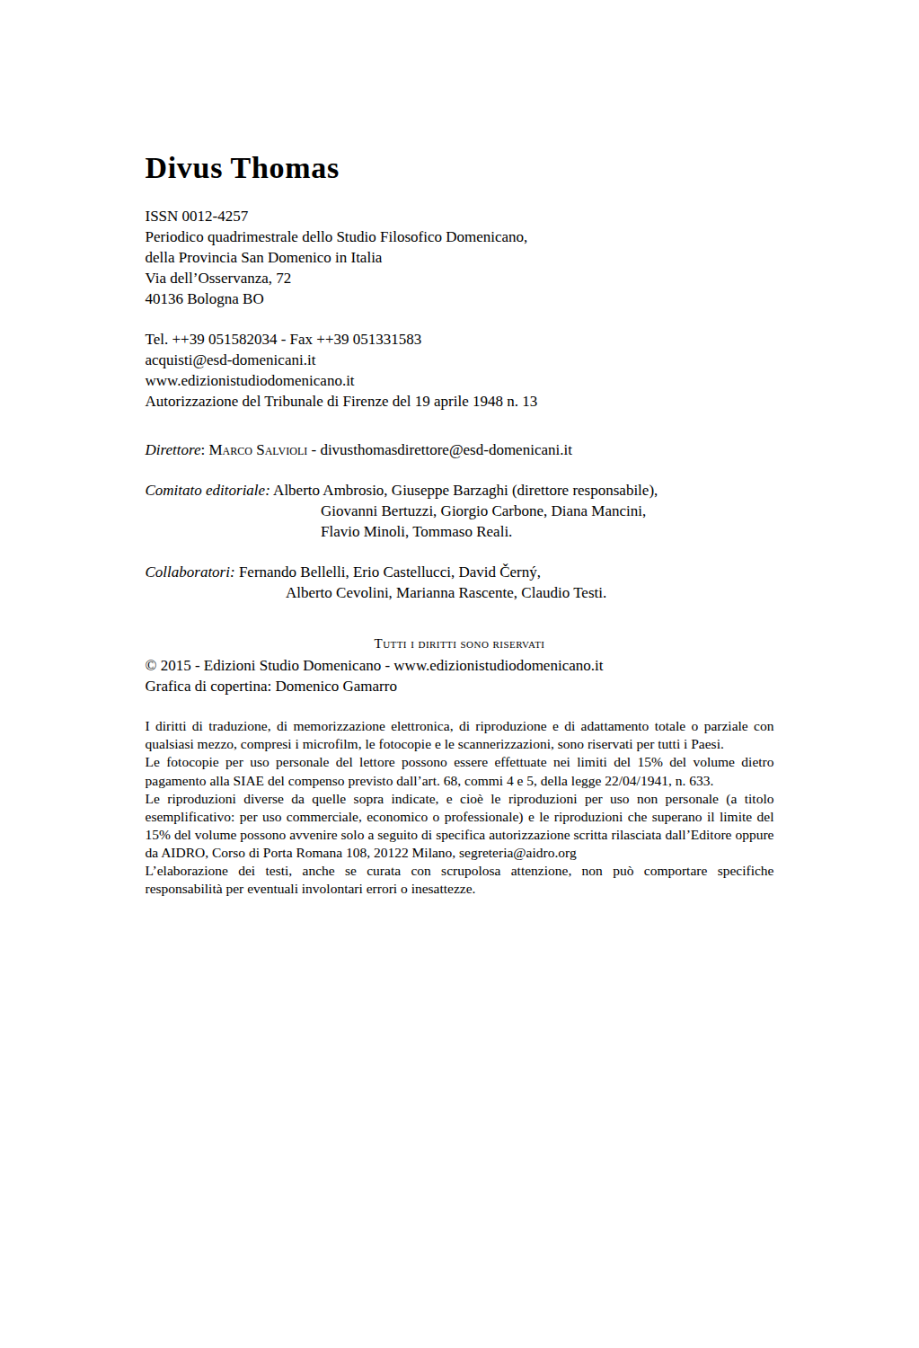Divus Thomas
ISSN 0012-4257
Periodico quadrimestrale dello Studio Filosofico Domenicano,
della Provincia San Domenico in Italia
Via dell’Osservanza, 72
40136 Bologna BO
Tel. ++39 051582034 - Fax ++39 051331583
acquisti@esd-domenicani.it
www.edizionistudiodomenicano.it
Autorizzazione del Tribunale di Firenze del 19 aprile 1948 n. 13
Direttore: Marco Salvioli - divusthomasdirettore@esd-domenicani.it
Comitato editoriale: Alberto Ambrosio, Giuseppe Barzaghi (direttore responsabile), Giovanni Bertuzzi, Giorgio Carbone, Diana Mancini, Flavio Minoli, Tommaso Reali.
Collaboratori: Fernando Bellelli, Erio Castellucci, David Černý, Alberto Cevolini, Marianna Rascente, Claudio Testi.
Tutti i diritti sono riservati
© 2015 - Edizioni Studio Domenicano - www.edizionistudiodomenicano.it
Grafica di copertina: Domenico Gamarro
I diritti di traduzione, di memorizzazione elettronica, di riproduzione e di adattamento totale o parziale con qualsiasi mezzo, compresi i microfilm, le fotocopie e le scannerizzazioni, sono riservati per tutti i Paesi.
Le fotocopie per uso personale del lettore possono essere effettuate nei limiti del 15% del volume dietro pagamento alla SIAE del compenso previsto dall’art. 68, commi 4 e 5, della legge 22/04/1941, n. 633.
Le riproduzioni diverse da quelle sopra indicate, e cioè le riproduzioni per uso non personale (a titolo esemplificativo: per uso commerciale, economico o professionale) e le riproduzioni che superano il limite del 15% del volume possono avvenire solo a seguito di specifica autorizzazione scritta rilasciata dall’Editore oppure da AIDRO, Corso di Porta Romana 108, 20122 Milano, segreteria@aidro.org
L’elaborazione dei testi, anche se curata con scrupolosa attenzione, non può comportare specifiche responsabilità per eventuali involontari errori o inesattezze.